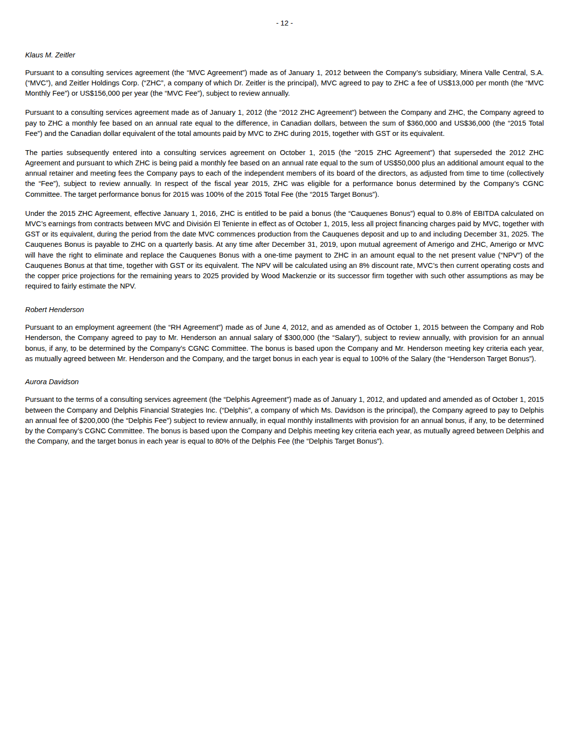- 12 -
Klaus M. Zeitler
Pursuant to a consulting services agreement (the “MVC Agreement”) made as of January 1, 2012 between the Company’s subsidiary, Minera Valle Central, S.A. (“MVC”), and Zeitler Holdings Corp. (“ZHC”, a company of which Dr. Zeitler is the principal), MVC agreed to pay to ZHC a fee of US$13,000 per month (the “MVC Monthly Fee”) or US$156,000 per year (the “MVC Fee”), subject to review annually.
Pursuant to a consulting services agreement made as of January 1, 2012 (the “2012 ZHC Agreement”) between the Company and ZHC, the Company agreed to pay to ZHC a monthly fee based on an annual rate equal to the difference, in Canadian dollars, between the sum of $360,000 and US$36,000 (the “2015 Total Fee”) and the Canadian dollar equivalent of the total amounts paid by MVC to ZHC during 2015, together with GST or its equivalent.
The parties subsequently entered into a consulting services agreement on October 1, 2015 (the “2015 ZHC Agreement”) that superseded the 2012 ZHC Agreement and pursuant to which ZHC is being paid a monthly fee based on an annual rate equal to the sum of US$50,000 plus an additional amount equal to the annual retainer and meeting fees the Company pays to each of the independent members of its board of the directors, as adjusted from time to time (collectively the “Fee”), subject to review annually. In respect of the fiscal year 2015, ZHC was eligible for a performance bonus determined by the Company’s CGNC Committee. The target performance bonus for 2015 was 100% of the 2015 Total Fee (the “2015 Target Bonus”).
Under the 2015 ZHC Agreement, effective January 1, 2016, ZHC is entitled to be paid a bonus (the “Cauquenes Bonus”) equal to 0.8% of EBITDA calculated on MVC’s earnings from contracts between MVC and División El Teniente in effect as of October 1, 2015, less all project financing charges paid by MVC, together with GST or its equivalent, during the period from the date MVC commences production from the Cauquenes deposit and up to and including December 31, 2025. The Cauquenes Bonus is payable to ZHC on a quarterly basis. At any time after December 31, 2019, upon mutual agreement of Amerigo and ZHC, Amerigo or MVC will have the right to eliminate and replace the Cauquenes Bonus with a one-time payment to ZHC in an amount equal to the net present value (“NPV”) of the Cauquenes Bonus at that time, together with GST or its equivalent. The NPV will be calculated using an 8% discount rate, MVC’s then current operating costs and the copper price projections for the remaining years to 2025 provided by Wood Mackenzie or its successor firm together with such other assumptions as may be required to fairly estimate the NPV.
Robert Henderson
Pursuant to an employment agreement (the “RH Agreement”) made as of June 4, 2012, and as amended as of October 1, 2015 between the Company and Rob Henderson, the Company agreed to pay to Mr. Henderson an annual salary of $300,000 (the “Salary”), subject to review annually, with provision for an annual bonus, if any, to be determined by the Company’s CGNC Committee. The bonus is based upon the Company and Mr. Henderson meeting key criteria each year, as mutually agreed between Mr. Henderson and the Company, and the target bonus in each year is equal to 100% of the Salary (the “Henderson Target Bonus”).
Aurora Davidson
Pursuant to the terms of a consulting services agreement (the “Delphis Agreement”) made as of January 1, 2012, and updated and amended as of October 1, 2015 between the Company and Delphis Financial Strategies Inc. (“Delphis”, a company of which Ms. Davidson is the principal), the Company agreed to pay to Delphis an annual fee of $200,000 (the “Delphis Fee”) subject to review annually, in equal monthly installments with provision for an annual bonus, if any, to be determined by the Company’s CGNC Committee. The bonus is based upon the Company and Delphis meeting key criteria each year, as mutually agreed between Delphis and the Company, and the target bonus in each year is equal to 80% of the Delphis Fee (the “Delphis Target Bonus”).